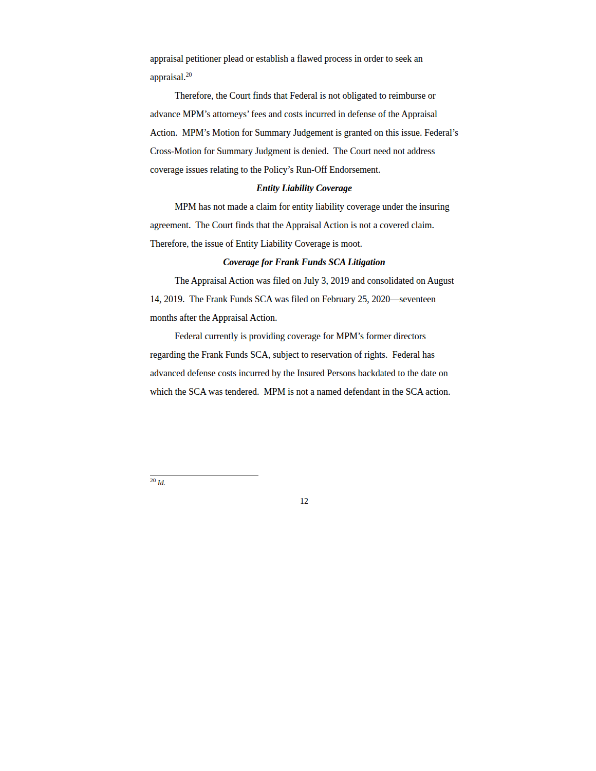appraisal petitioner plead or establish a flawed process in order to seek an appraisal.20
Therefore, the Court finds that Federal is not obligated to reimburse or advance MPM’s attorneys’ fees and costs incurred in defense of the Appraisal Action. MPM’s Motion for Summary Judgement is granted on this issue. Federal’s Cross-Motion for Summary Judgment is denied. The Court need not address coverage issues relating to the Policy’s Run-Off Endorsement.
Entity Liability Coverage
MPM has not made a claim for entity liability coverage under the insuring agreement. The Court finds that the Appraisal Action is not a covered claim. Therefore, the issue of Entity Liability Coverage is moot.
Coverage for Frank Funds SCA Litigation
The Appraisal Action was filed on July 3, 2019 and consolidated on August 14, 2019. The Frank Funds SCA was filed on February 25, 2020—seventeen months after the Appraisal Action.
Federal currently is providing coverage for MPM’s former directors regarding the Frank Funds SCA, subject to reservation of rights. Federal has advanced defense costs incurred by the Insured Persons backdated to the date on which the SCA was tendered. MPM is not a named defendant in the SCA action.
20 Id.
12